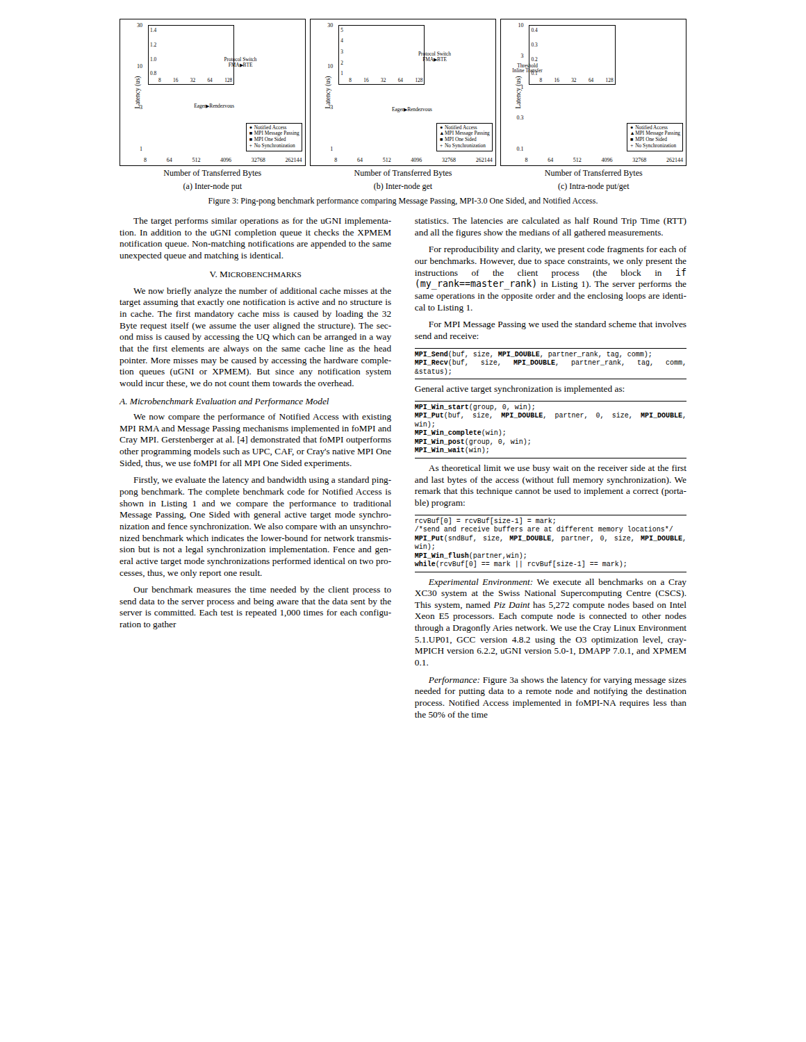Latency (us)
30 10 3 1
1.4 1.2 1.0 0.8
8163264128
Protocol Switch
FMA▶BTE
Eager▶Rendezvous
●Notified Access
■MPI Message Passing
■MPI One Sided
+No Synchronization
864512409632768262144
Number of Transferred Bytes
(a) Inter-node put
Latency (us)
30 10 3 1
5 4 3 2 1
8163264128
Protocol Switch
FMA▶BTE
Eager▶Rendezvous
●Notified Access
▲MPI Message Passing
■MPI One Sided
+No Synchronization
864512409632768262144
Number of Transferred Bytes
(b) Inter-node get
Latency (us)
10 3 1 0.3 0.1
0.4 0.3 0.2 0.1
8163264128
Threshold
Inline Transfer
●Notified Access
▲MPI Message Passing
■MPI One Sided
+No Synchronization
864512409632768262144
Number of Transferred Bytes
(c) Intra-node put/get
Figure 3: Ping-pong benchmark performance comparing Message Passing, MPI-3.0 One Sided, and Notified Access.
The target performs similar operations as for the uGNI implementation. In addition to the uGNI completion queue it checks the XPMEM notification queue. Non-matching notifications are appended to the same unexpected queue and matching is identical.
V. MICROBENCHMARKS
We now briefly analyze the number of additional cache misses at the target assuming that exactly one notification is active and no structure is in cache. The first mandatory cache miss is caused by loading the 32 Byte request itself (we assume the user aligned the structure). The second miss is caused by accessing the UQ which can be arranged in a way that the first elements are always on the same cache line as the head pointer. More misses may be caused by accessing the hardware completion queues (uGNI or XPMEM). But since any notification system would incur these, we do not count them towards the overhead.
A. Microbenchmark Evaluation and Performance Model
We now compare the performance of Notified Access with existing MPI RMA and Message Passing mechanisms implemented in foMPI and Cray MPI. Gerstenberger at al. [4] demonstrated that foMPI outperforms other programming models such as UPC, CAF, or Cray's native MPI One Sided, thus, we use foMPI for all MPI One Sided experiments.
Firstly, we evaluate the latency and bandwidth using a standard ping-pong benchmark. The complete benchmark code for Notified Access is shown in Listing 1 and we compare the performance to traditional Message Passing, One Sided with general active target mode synchronization and fence synchronization. We also compare with an unsynchronized benchmark which indicates the lower-bound for network transmission but is not a legal synchronization implementation. Fence and general active target mode synchronizations performed identical on two processes, thus, we only report one result.
Our benchmark measures the time needed by the client process to send data to the server process and being aware that the data sent by the server is committed. Each test is repeated 1,000 times for each configuration to gather
statistics. The latencies are calculated as half Round Trip Time (RTT) and all the figures show the medians of all gathered measurements.
For reproducibility and clarity, we present code fragments for each of our benchmarks. However, due to space constraints, we only present the instructions of the client process (the block in if (my_rank==master_rank) in Listing 1). The server performs the same operations in the opposite order and the enclosing loops are identical to Listing 1.
For MPI Message Passing we used the standard scheme that involves send and receive:
MPI_Send(buf, size, MPI_DOUBLE, partner_rank, tag, comm);
MPI_Recv(buf, size, MPI_DOUBLE, partner_rank, tag, comm, &status);
General active target synchronization is implemented as:
MPI_Win_start(group, 0, win);
MPI_Put(buf, size, MPI_DOUBLE, partner, 0, size, MPI_DOUBLE, win);
MPI_Win_complete(win);
MPI_Win_post(group, 0, win);
MPI_Win_wait(win);
As theoretical limit we use busy wait on the receiver side at the first and last bytes of the access (without full memory synchronization). We remark that this technique cannot be used to implement a correct (portable) program:
rcvBuf[0] = rcvBuf[size-1] = mark;
/*send and receive buffers are at different memory locations*/
MPI_Put(sndBuf, size, MPI_DOUBLE, partner, 0, size, MPI_DOUBLE, win);
MPI_Win_flush(partner,win);
while(rcvBuf[0] == mark || rcvBuf[size-1] == mark);
Experimental Environment: We execute all benchmarks on a Cray XC30 system at the Swiss National Supercomputing Centre (CSCS). This system, named Piz Daint has 5,272 compute nodes based on Intel Xeon E5 processors. Each compute node is connected to other nodes through a Dragonfly Aries network. We use the Cray Linux Environment 5.1.UP01, GCC version 4.8.2 using the O3 optimization level, cray-MPICH version 6.2.2, uGNI version 5.0-1, DMAPP 7.0.1, and XPMEM 0.1.
Performance: Figure 3a shows the latency for varying message sizes needed for putting data to a remote node and notifying the destination process. Notified Access implemented in foMPI-NA requires less than the 50% of the time